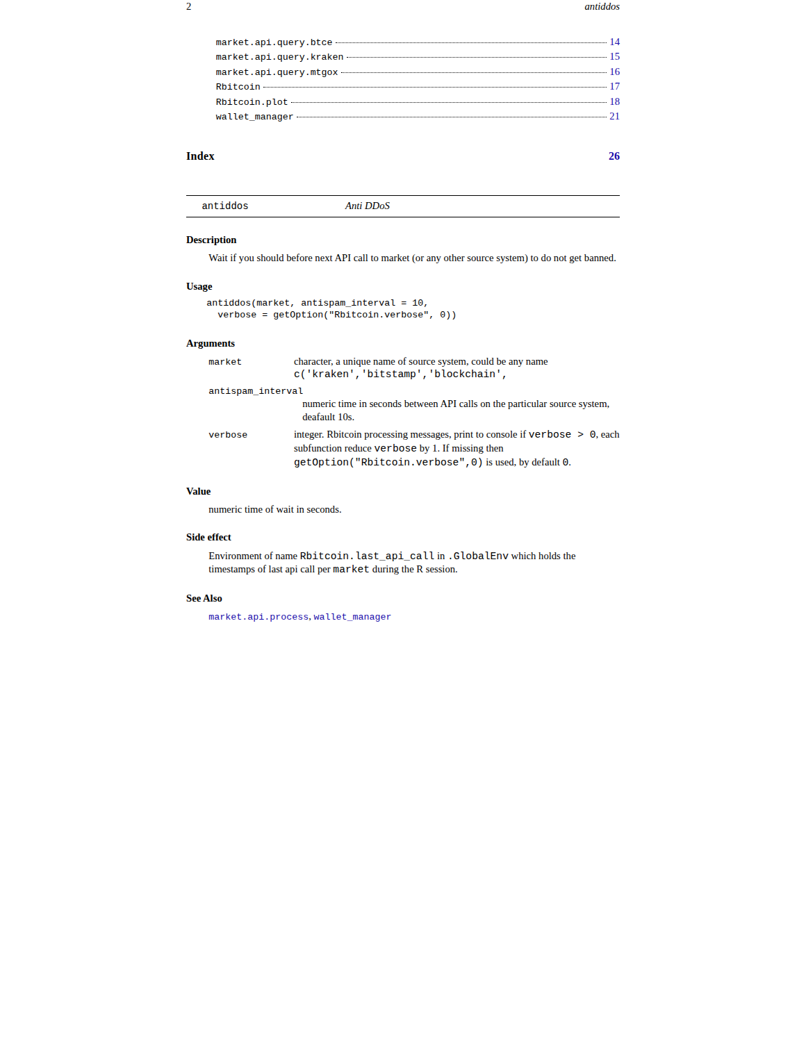2
antiddos
market.api.query.btce 14
market.api.query.kraken 15
market.api.query.mtgox 16
Rbitcoin 17
Rbitcoin.plot 18
wallet_manager 21
Index 26
antiddos
Anti DDoS
Description
Wait if you should before next API call to market (or any other source system) to do not get banned.
Usage
antiddos(market, antispam_interval = 10,
  verbose = getOption("Rbitcoin.verbose", 0))
Arguments
market
character, a unique name of source system, could be any name c('kraken','bitstamp','blockchain',
antispam_interval
numeric time in seconds between API calls on the particular source system, deafault 10s.
verbose
integer. Rbitcoin processing messages, print to console if verbose > 0, each subfunction reduce verbose by 1. If missing then getOption("Rbitcoin.verbose",0) is used, by default 0.
Value
numeric time of wait in seconds.
Side effect
Environment of name Rbitcoin.last_api_call in .GlobalEnv which holds the timestamps of last api call per market during the R session.
See Also
market.api.process, wallet_manager